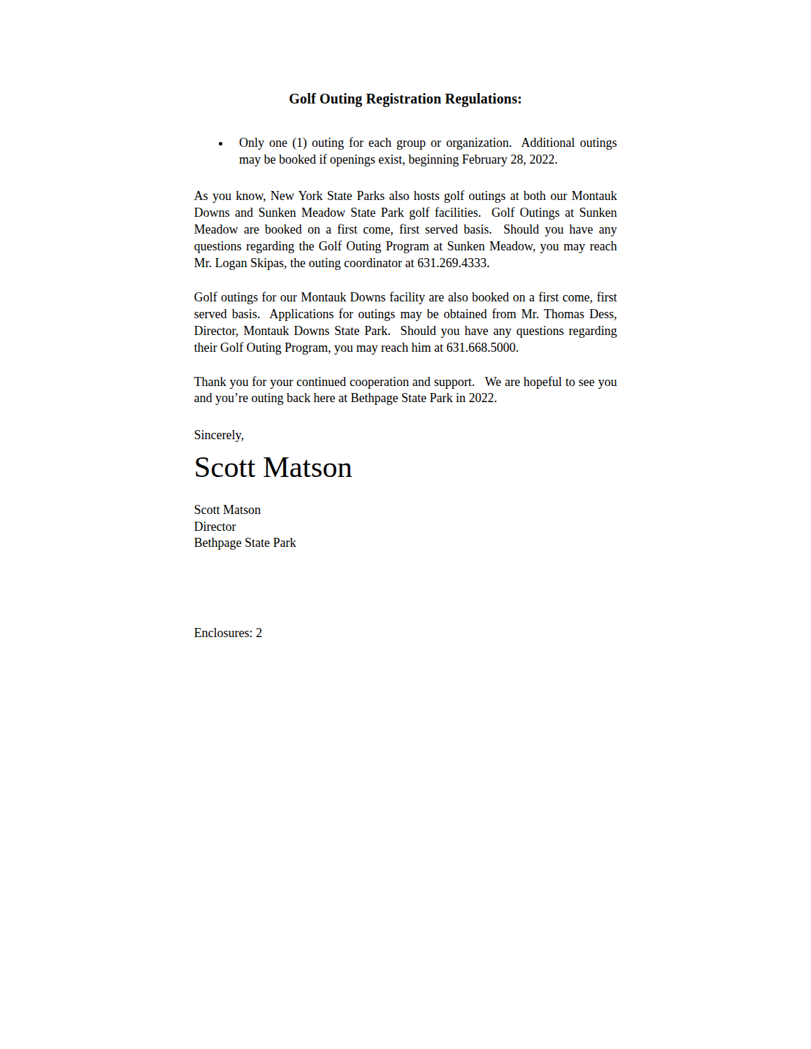Golf Outing Registration Regulations:
Only one (1) outing for each group or organization. Additional outings may be booked if openings exist, beginning February 28, 2022.
As you know, New York State Parks also hosts golf outings at both our Montauk Downs and Sunken Meadow State Park golf facilities. Golf Outings at Sunken Meadow are booked on a first come, first served basis. Should you have any questions regarding the Golf Outing Program at Sunken Meadow, you may reach Mr. Logan Skipas, the outing coordinator at 631.269.4333.
Golf outings for our Montauk Downs facility are also booked on a first come, first served basis. Applications for outings may be obtained from Mr. Thomas Dess, Director, Montauk Downs State Park. Should you have any questions regarding their Golf Outing Program, you may reach him at 631.668.5000.
Thank you for your continued cooperation and support. We are hopeful to see you and you’re outing back here at Bethpage State Park in 2022.
Sincerely,
Scott Matson
Scott Matson
Director
Bethpage State Park
Enclosures: 2